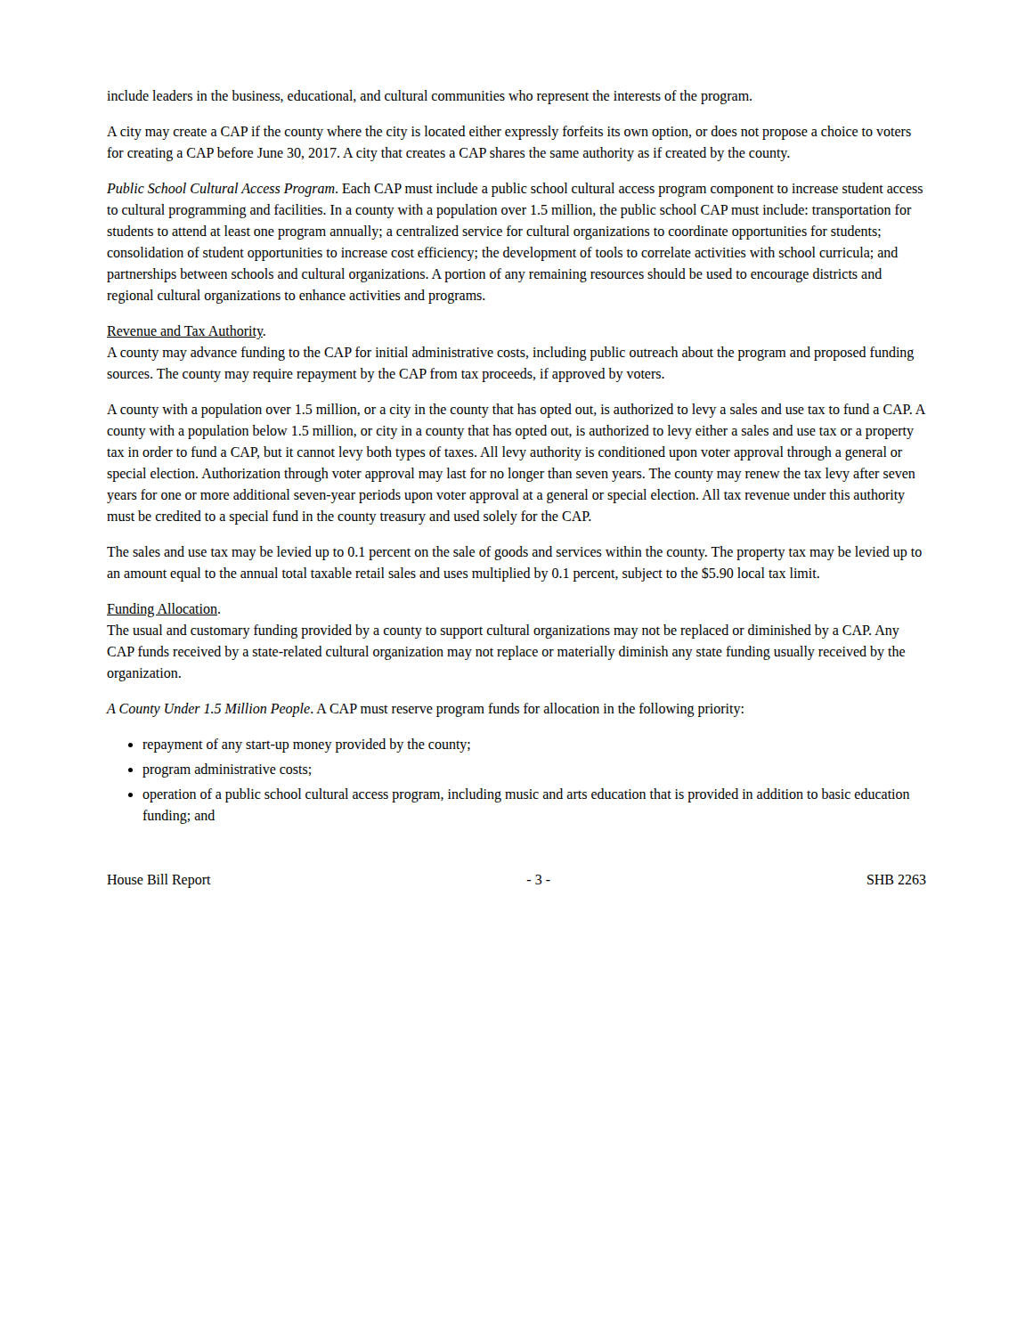include leaders in the business, educational, and cultural communities who represent the interests of the program.
A city may create a CAP if the county where the city is located either expressly forfeits its own option, or does not propose a choice to voters for creating a CAP before June 30, 2017. A city that creates a CAP shares the same authority as if created by the county.
Public School Cultural Access Program. Each CAP must include a public school cultural access program component to increase student access to cultural programming and facilities. In a county with a population over 1.5 million, the public school CAP must include: transportation for students to attend at least one program annually; a centralized service for cultural organizations to coordinate opportunities for students; consolidation of student opportunities to increase cost efficiency; the development of tools to correlate activities with school curricula; and partnerships between schools and cultural organizations. A portion of any remaining resources should be used to encourage districts and regional cultural organizations to enhance activities and programs.
Revenue and Tax Authority.
A county may advance funding to the CAP for initial administrative costs, including public outreach about the program and proposed funding sources. The county may require repayment by the CAP from tax proceeds, if approved by voters.
A county with a population over 1.5 million, or a city in the county that has opted out, is authorized to levy a sales and use tax to fund a CAP. A county with a population below 1.5 million, or city in a county that has opted out, is authorized to levy either a sales and use tax or a property tax in order to fund a CAP, but it cannot levy both types of taxes. All levy authority is conditioned upon voter approval through a general or special election. Authorization through voter approval may last for no longer than seven years. The county may renew the tax levy after seven years for one or more additional seven-year periods upon voter approval at a general or special election. All tax revenue under this authority must be credited to a special fund in the county treasury and used solely for the CAP.
The sales and use tax may be levied up to 0.1 percent on the sale of goods and services within the county. The property tax may be levied up to an amount equal to the annual total taxable retail sales and uses multiplied by 0.1 percent, subject to the $5.90 local tax limit.
Funding Allocation.
The usual and customary funding provided by a county to support cultural organizations may not be replaced or diminished by a CAP. Any CAP funds received by a state-related cultural organization may not replace or materially diminish any state funding usually received by the organization.
A County Under 1.5 Million People. A CAP must reserve program funds for allocation in the following priority:
repayment of any start-up money provided by the county;
program administrative costs;
operation of a public school cultural access program, including music and arts education that is provided in addition to basic education funding; and
House Bill Report - 3 - SHB 2263